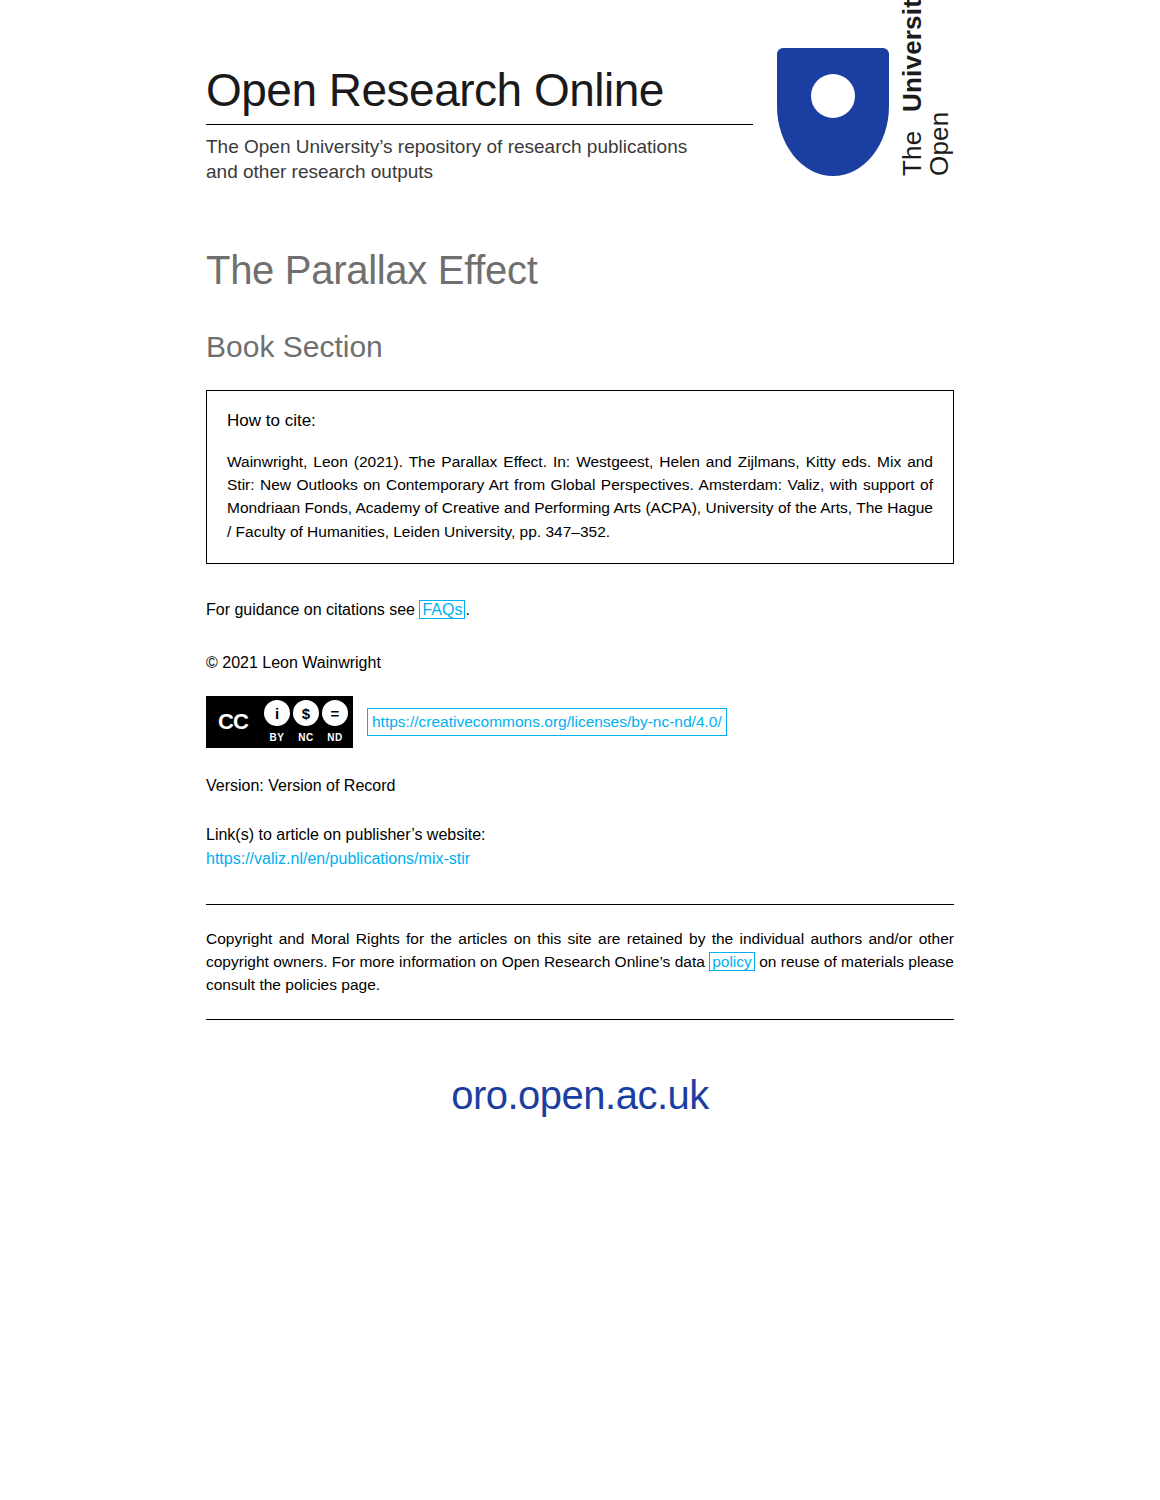Open Research Online
The Open University’s repository of research publications
and other research outputs
The Open
University
The Parallax Effect
Book Section
How to cite:
Wainwright, Leon (2021). The Parallax Effect. In: Westgeest, Helen and Zijlmans, Kitty eds. Mix and Stir: New Outlooks on Contemporary Art from Global Perspectives. Amsterdam: Valiz, with support of Mondriaan Fonds, Academy of Creative and Performing Arts (ACPA), University of the Arts, The Hague / Faculty of Humanities, Leiden University, pp. 347–352.
For guidance on citations see FAQs.
© 2021 Leon Wainwright
CC
i$=
BY NC ND
https://creativecommons.org/licenses/by-nc-nd/4.0/
Version: Version of Record
Link(s) to article on publisher’s website: https://valiz.nl/en/publications/mix-stir
Copyright and Moral Rights for the articles on this site are retained by the individual authors and/or other copyright owners. For more information on Open Research Online’s data policy on reuse of materials please consult the policies page.
oro.open.ac.uk